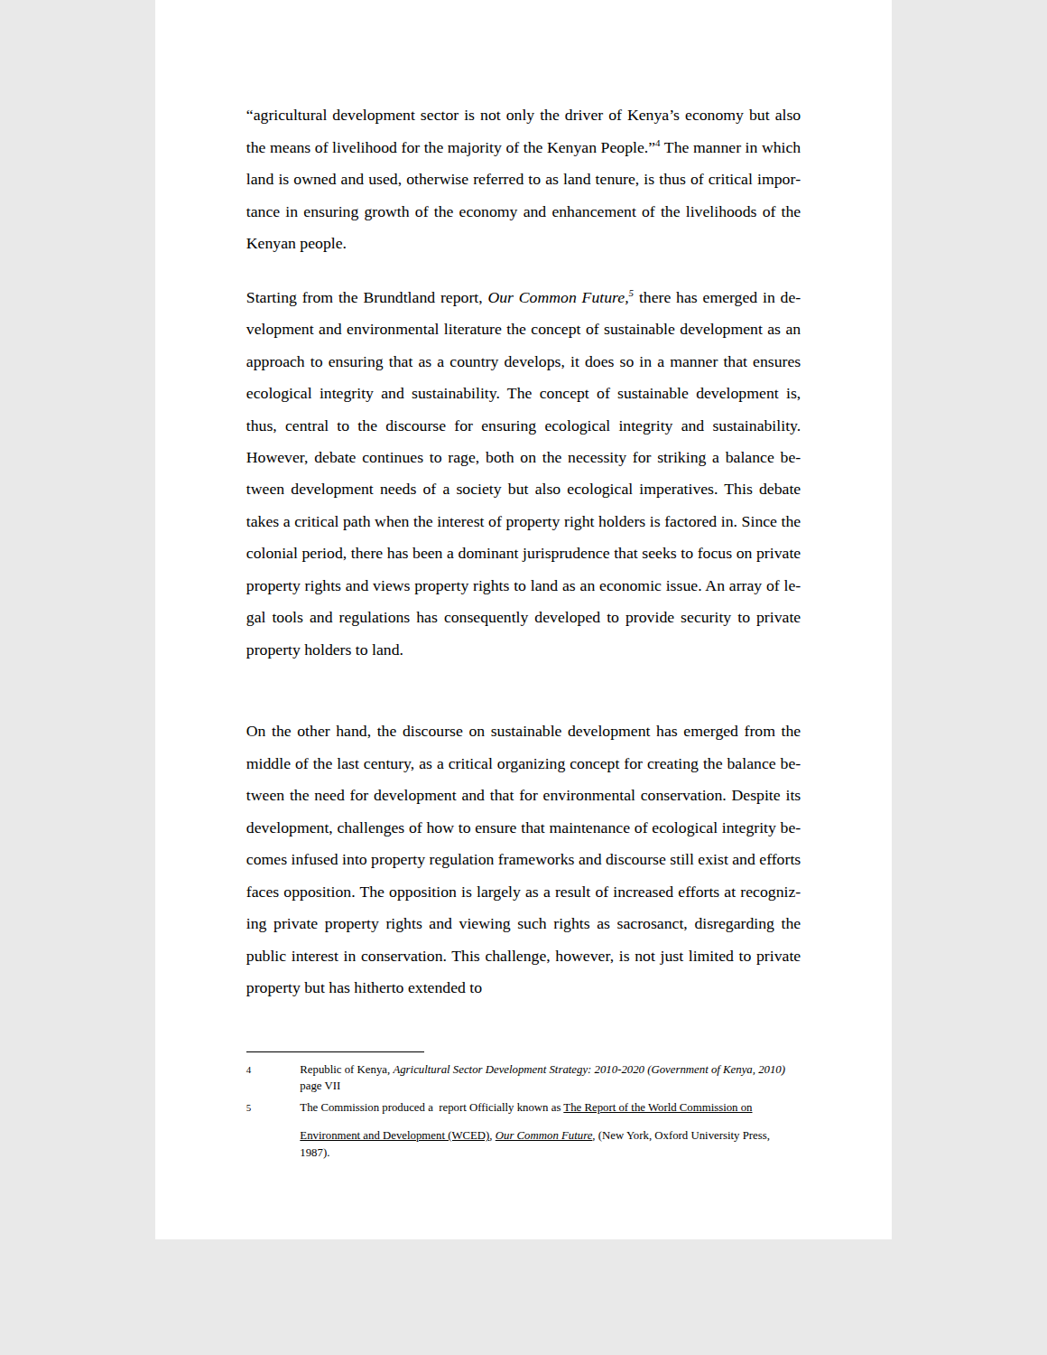“agricultural development sector is not only the driver of Kenya’s economy but also the means of livelihood for the majority of the Kenyan People.”4 The manner in which land is owned and used, otherwise referred to as land tenure, is thus of critical importance in ensuring growth of the economy and enhancement of the livelihoods of the Kenyan people.
Starting from the Brundtland report, Our Common Future,5 there has emerged in development and environmental literature the concept of sustainable development as an approach to ensuring that as a country develops, it does so in a manner that ensures ecological integrity and sustainability. The concept of sustainable development is, thus, central to the discourse for ensuring ecological integrity and sustainability. However, debate continues to rage, both on the necessity for striking a balance between development needs of a society but also ecological imperatives. This debate takes a critical path when the interest of property right holders is factored in. Since the colonial period, there has been a dominant jurisprudence that seeks to focus on private property rights and views property rights to land as an economic issue. An array of legal tools and regulations has consequently developed to provide security to private property holders to land.
On the other hand, the discourse on sustainable development has emerged from the middle of the last century, as a critical organizing concept for creating the balance between the need for development and that for environmental conservation. Despite its development, challenges of how to ensure that maintenance of ecological integrity becomes infused into property regulation frameworks and discourse still exist and efforts faces opposition. The opposition is largely as a result of increased efforts at recognizing private property rights and viewing such rights as sacrosanct, disregarding the public interest in conservation. This challenge, however, is not just limited to private property but has hitherto extended to
4
Republic of Kenya, Agricultural Sector Development Strategy: 2010-2020 (Government of Kenya, 2010) page VII
5
The Commission produced a report Officially known as The Report of the World Commission on
Environment and Development (WCED), Our Common Future, (New York, Oxford University Press, 1987).